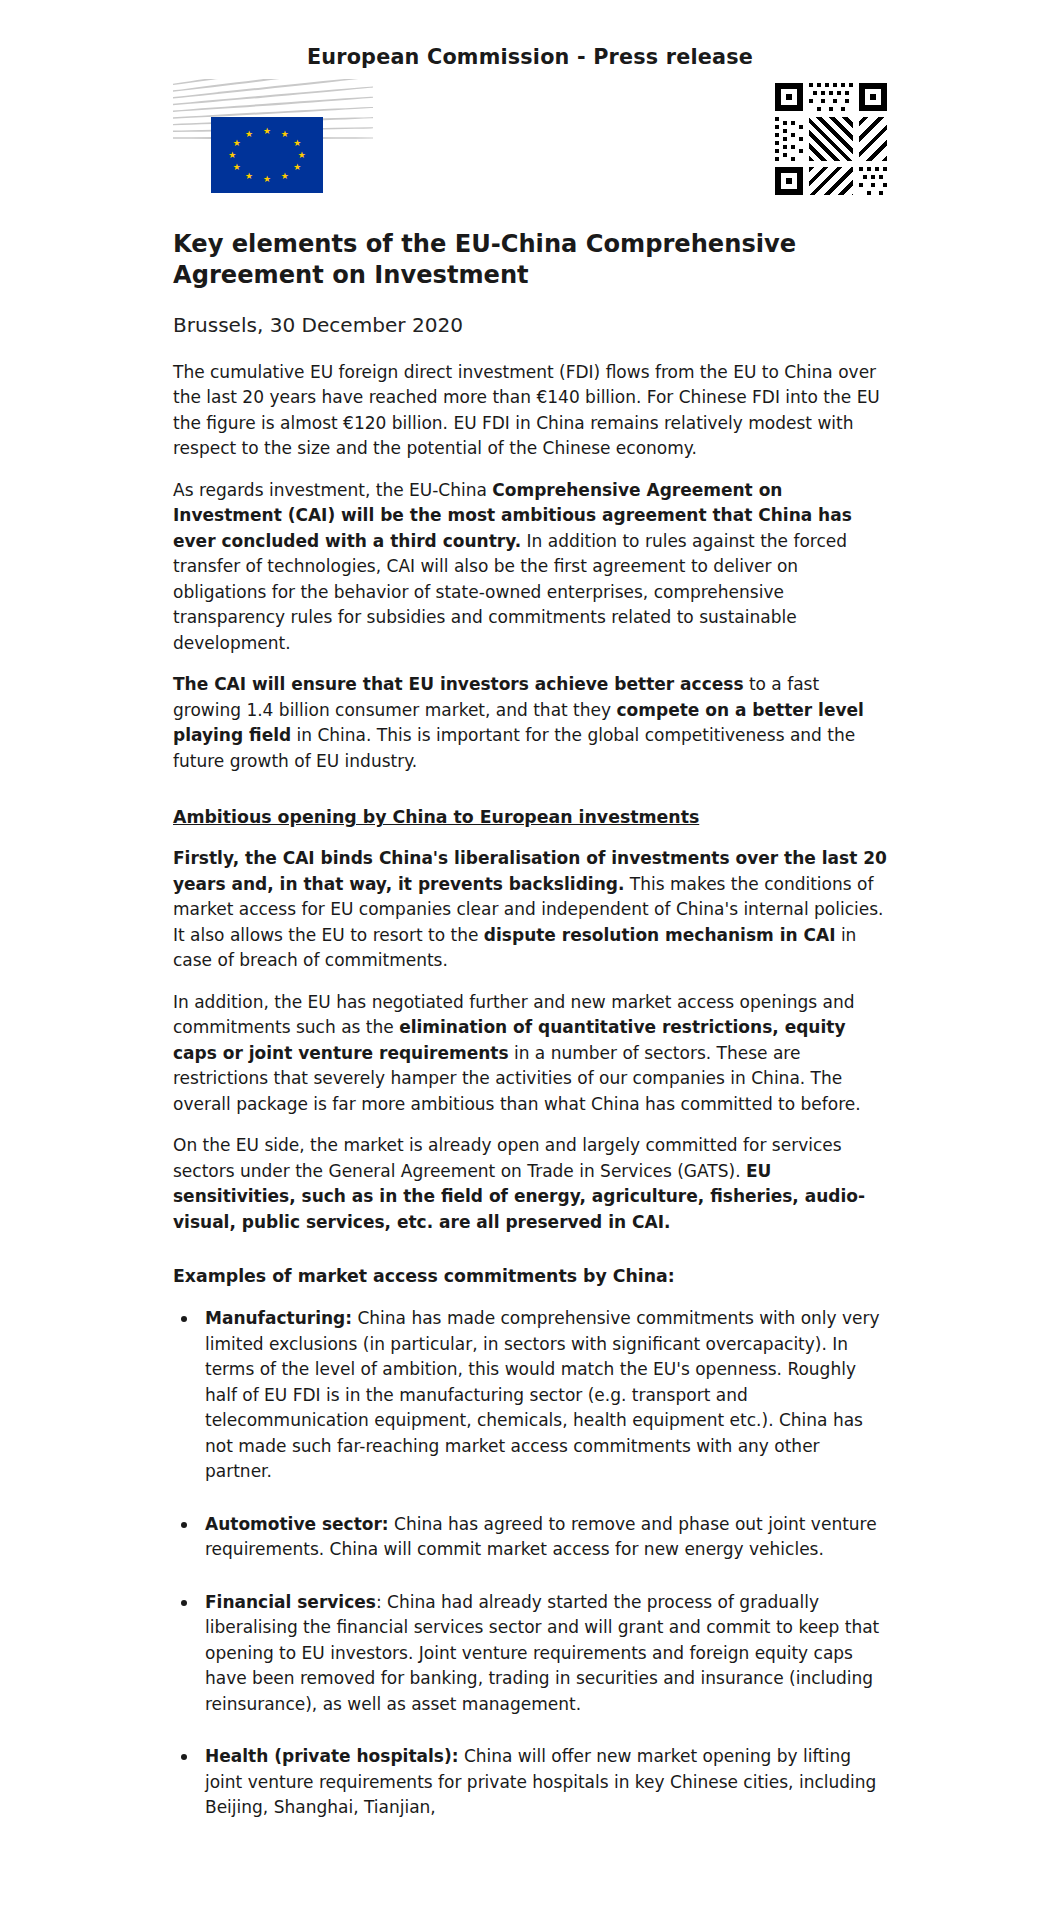European Commission - Press release
★ ★ ★ ★ ★ ★ ★ ★ ★ ★ ★ ★
Key elements of the EU-China Comprehensive Agreement on Investment
Brussels, 30 December 2020
The cumulative EU foreign direct investment (FDI) flows from the EU to China over the last 20 years have reached more than €140 billion. For Chinese FDI into the EU the figure is almost €120 billion. EU FDI in China remains relatively modest with respect to the size and the potential of the Chinese economy.
As regards investment, the EU-China Comprehensive Agreement on Investment (CAI) will be the most ambitious agreement that China has ever concluded with a third country. In addition to rules against the forced transfer of technologies, CAI will also be the first agreement to deliver on obligations for the behavior of state-owned enterprises, comprehensive transparency rules for subsidies and commitments related to sustainable development.
The CAI will ensure that EU investors achieve better access to a fast growing 1.4 billion consumer market, and that they compete on a better level playing field in China. This is important for the global competitiveness and the future growth of EU industry.
Ambitious opening by China to European investments
Firstly, the CAI binds China's liberalisation of investments over the last 20 years and, in that way, it prevents backsliding. This makes the conditions of market access for EU companies clear and independent of China's internal policies. It also allows the EU to resort to the dispute resolution mechanism in CAI in case of breach of commitments.
In addition, the EU has negotiated further and new market access openings and commitments such as the elimination of quantitative restrictions, equity caps or joint venture requirements in a number of sectors. These are restrictions that severely hamper the activities of our companies in China. The overall package is far more ambitious than what China has committed to before.
On the EU side, the market is already open and largely committed for services sectors under the General Agreement on Trade in Services (GATS). EU sensitivities, such as in the field of energy, agriculture, fisheries, audio-visual, public services, etc. are all preserved in CAI.
Examples of market access commitments by China:
Manufacturing: China has made comprehensive commitments with only very limited exclusions (in particular, in sectors with significant overcapacity). In terms of the level of ambition, this would match the EU's openness. Roughly half of EU FDI is in the manufacturing sector (e.g. transport and telecommunication equipment, chemicals, health equipment etc.). China has not made such far-reaching market access commitments with any other partner.
Automotive sector: China has agreed to remove and phase out joint venture requirements. China will commit market access for new energy vehicles.
Financial services: China had already started the process of gradually liberalising the financial services sector and will grant and commit to keep that opening to EU investors. Joint venture requirements and foreign equity caps have been removed for banking, trading in securities and insurance (including reinsurance), as well as asset management.
Health (private hospitals): China will offer new market opening by lifting joint venture requirements for private hospitals in key Chinese cities, including Beijing, Shanghai, Tianjian,